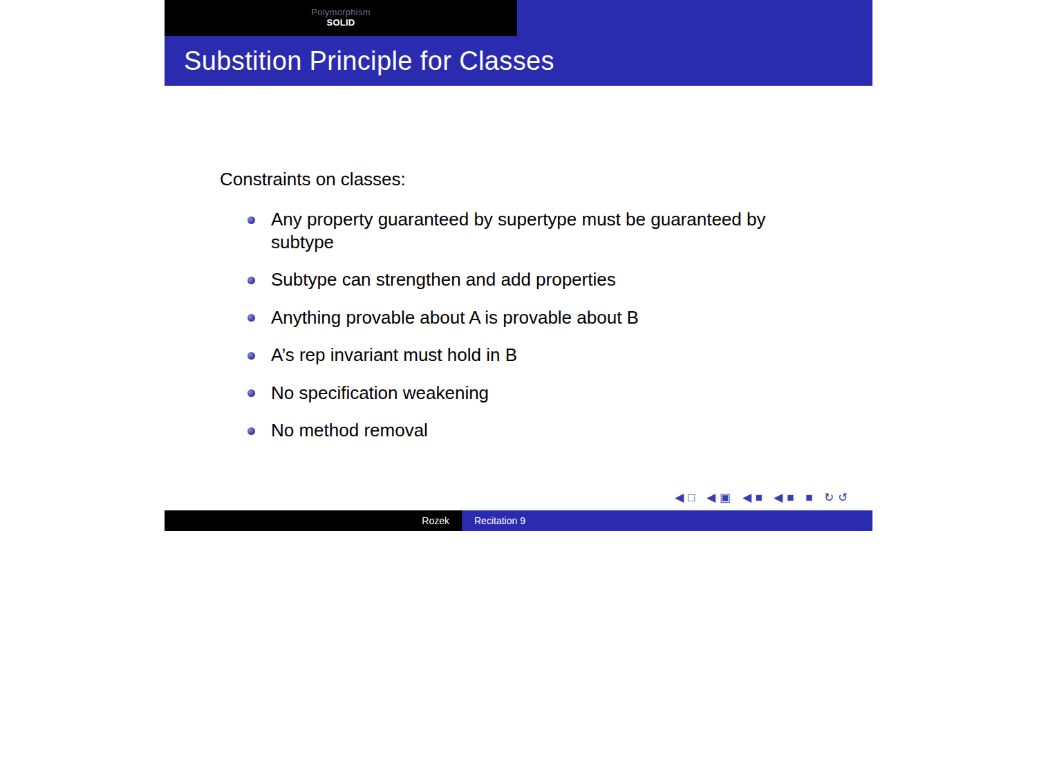Polymorphism SOLID
Substition Principle for Classes
Constraints on classes:
Any property guaranteed by supertype must be guaranteed by subtype
Subtype can strengthen and add properties
Anything provable about A is provable about B
A’s rep invariant must hold in B
No specification weakening
No method removal
◀□ ◀▣ ◀■ ◀■ ■ ↻↺
Rozek
Recitation 9